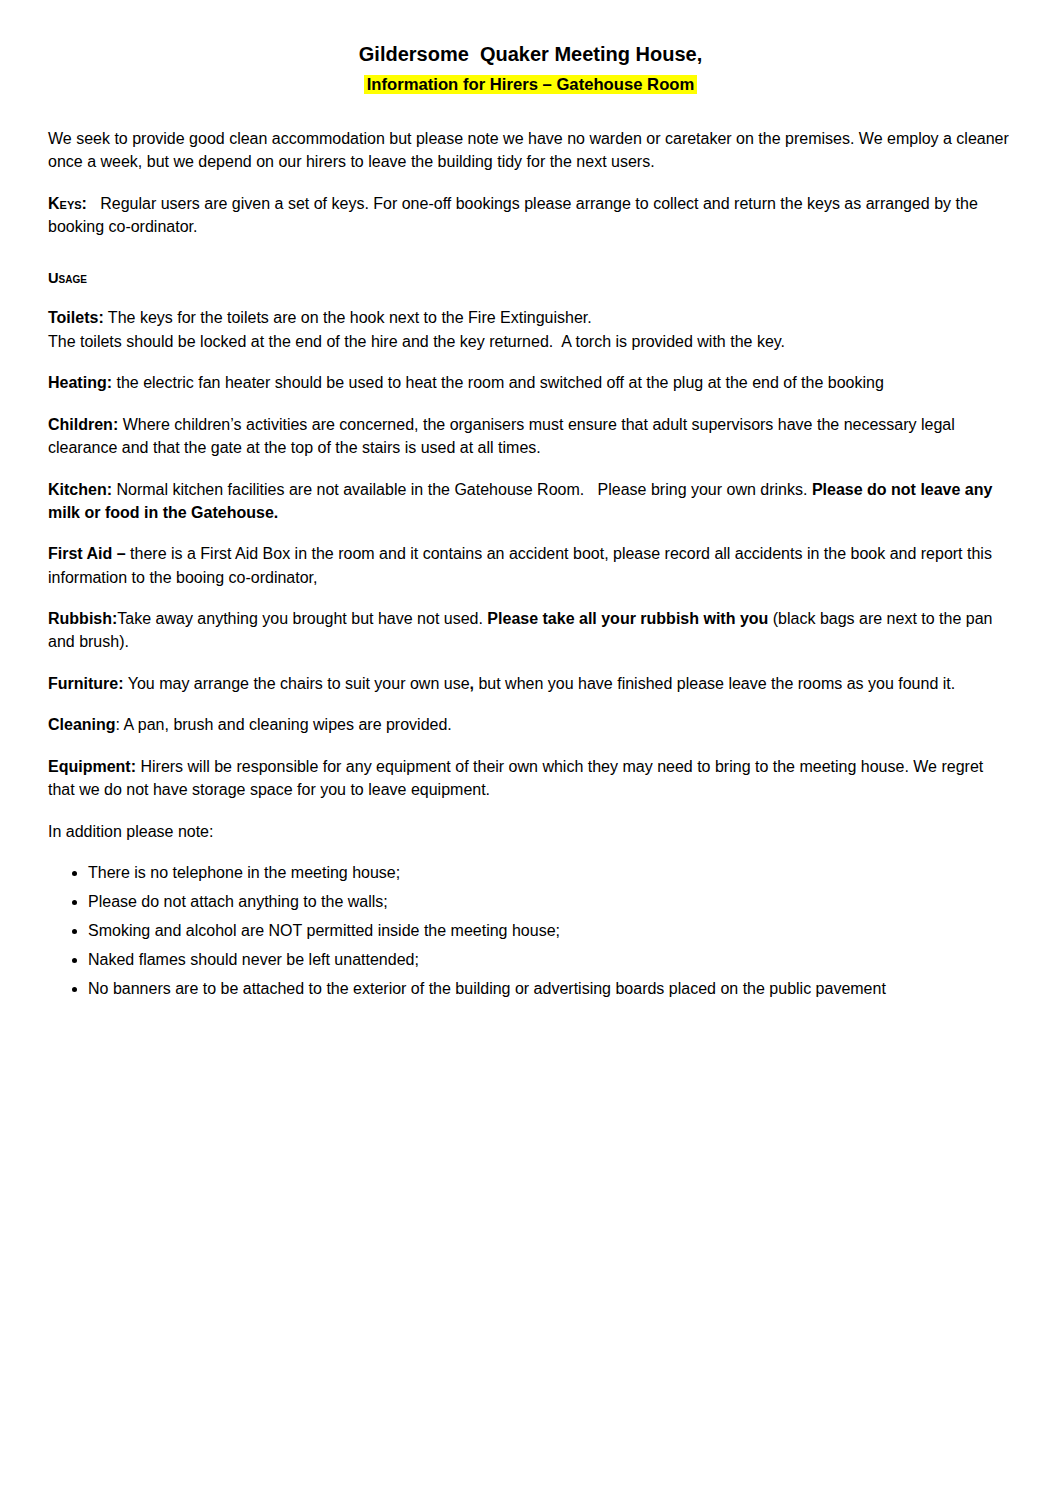Gildersome Quaker Meeting House,
Information for Hirers – Gatehouse Room
We seek to provide good clean accommodation but please note we have no warden or caretaker on the premises. We employ a cleaner once a week, but we depend on our hirers to leave the building tidy for the next users.
Keys: Regular users are given a set of keys. For one-off bookings please arrange to collect and return the keys as arranged by the booking co-ordinator.
Usage
Toilets: The keys for the toilets are on the hook next to the Fire Extinguisher.
The toilets should be locked at the end of the hire and the key returned. A torch is provided with the key.
Heating: the electric fan heater should be used to heat the room and switched off at the plug at the end of the booking
Children: Where children’s activities are concerned, the organisers must ensure that adult supervisors have the necessary legal clearance and that the gate at the top of the stairs is used at all times.
Kitchen: Normal kitchen facilities are not available in the Gatehouse Room. Please bring your own drinks. Please do not leave any milk or food in the Gatehouse.
First Aid – there is a First Aid Box in the room and it contains an accident boot, please record all accidents in the book and report this information to the booing co-ordinator,
Rubbish: Take away anything you brought but have not used. Please take all your rubbish with you (black bags are next to the pan and brush).
Furniture: You may arrange the chairs to suit your own use, but when you have finished please leave the rooms as you found it.
Cleaning: A pan, brush and cleaning wipes are provided.
Equipment: Hirers will be responsible for any equipment of their own which they may need to bring to the meeting house. We regret that we do not have storage space for you to leave equipment.
In addition please note:
There is no telephone in the meeting house;
Please do not attach anything to the walls;
Smoking and alcohol are NOT permitted inside the meeting house;
Naked flames should never be left unattended;
No banners are to be attached to the exterior of the building or advertising boards placed on the public pavement